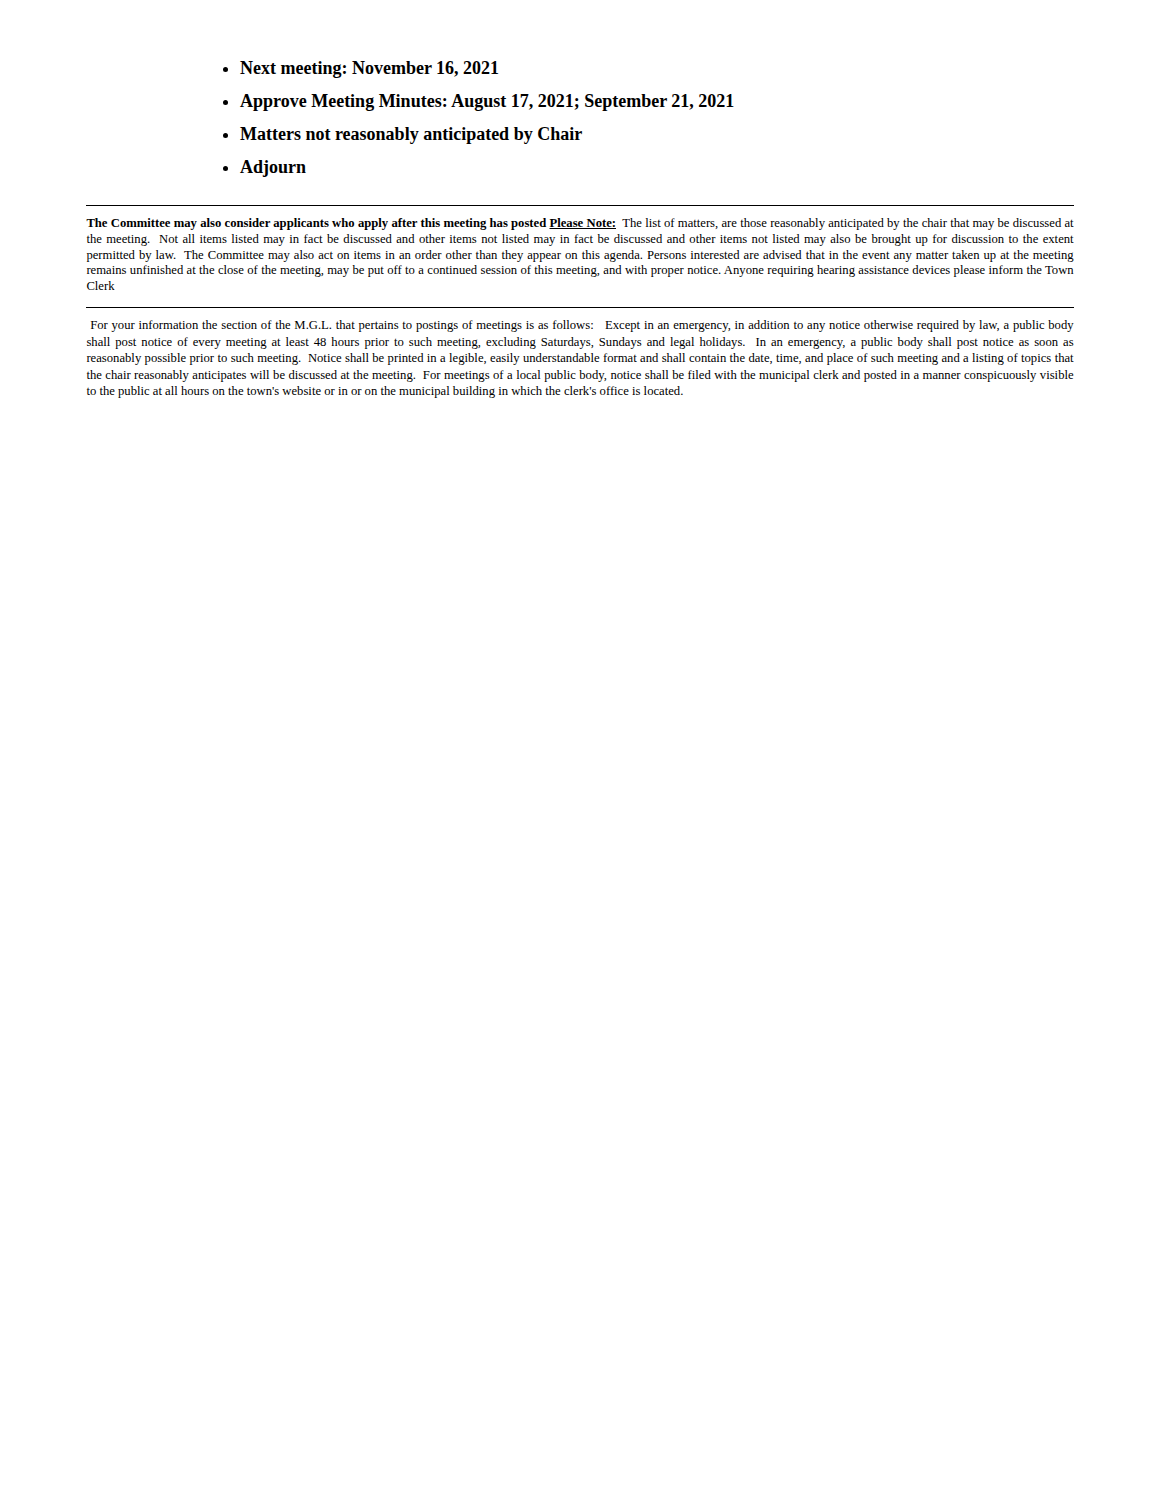Next meeting: November 16, 2021
Approve Meeting Minutes: August 17, 2021; September 21, 2021
Matters not reasonably anticipated by Chair
Adjourn
The Committee may also consider applicants who apply after this meeting has posted Please Note: The list of matters, are those reasonably anticipated by the chair that may be discussed at the meeting. Not all items listed may in fact be discussed and other items not listed may in fact be discussed and other items not listed may also be brought up for discussion to the extent permitted by law. The Committee may also act on items in an order other than they appear on this agenda. Persons interested are advised that in the event any matter taken up at the meeting remains unfinished at the close of the meeting, may be put off to a continued session of this meeting, and with proper notice. Anyone requiring hearing assistance devices please inform the Town Clerk
For your information the section of the M.G.L. that pertains to postings of meetings is as follows: Except in an emergency, in addition to any notice otherwise required by law, a public body shall post notice of every meeting at least 48 hours prior to such meeting, excluding Saturdays, Sundays and legal holidays. In an emergency, a public body shall post notice as soon as reasonably possible prior to such meeting. Notice shall be printed in a legible, easily understandable format and shall contain the date, time, and place of such meeting and a listing of topics that the chair reasonably anticipates will be discussed at the meeting. For meetings of a local public body, notice shall be filed with the municipal clerk and posted in a manner conspicuously visible to the public at all hours on the town's website or in or on the municipal building in which the clerk's office is located.